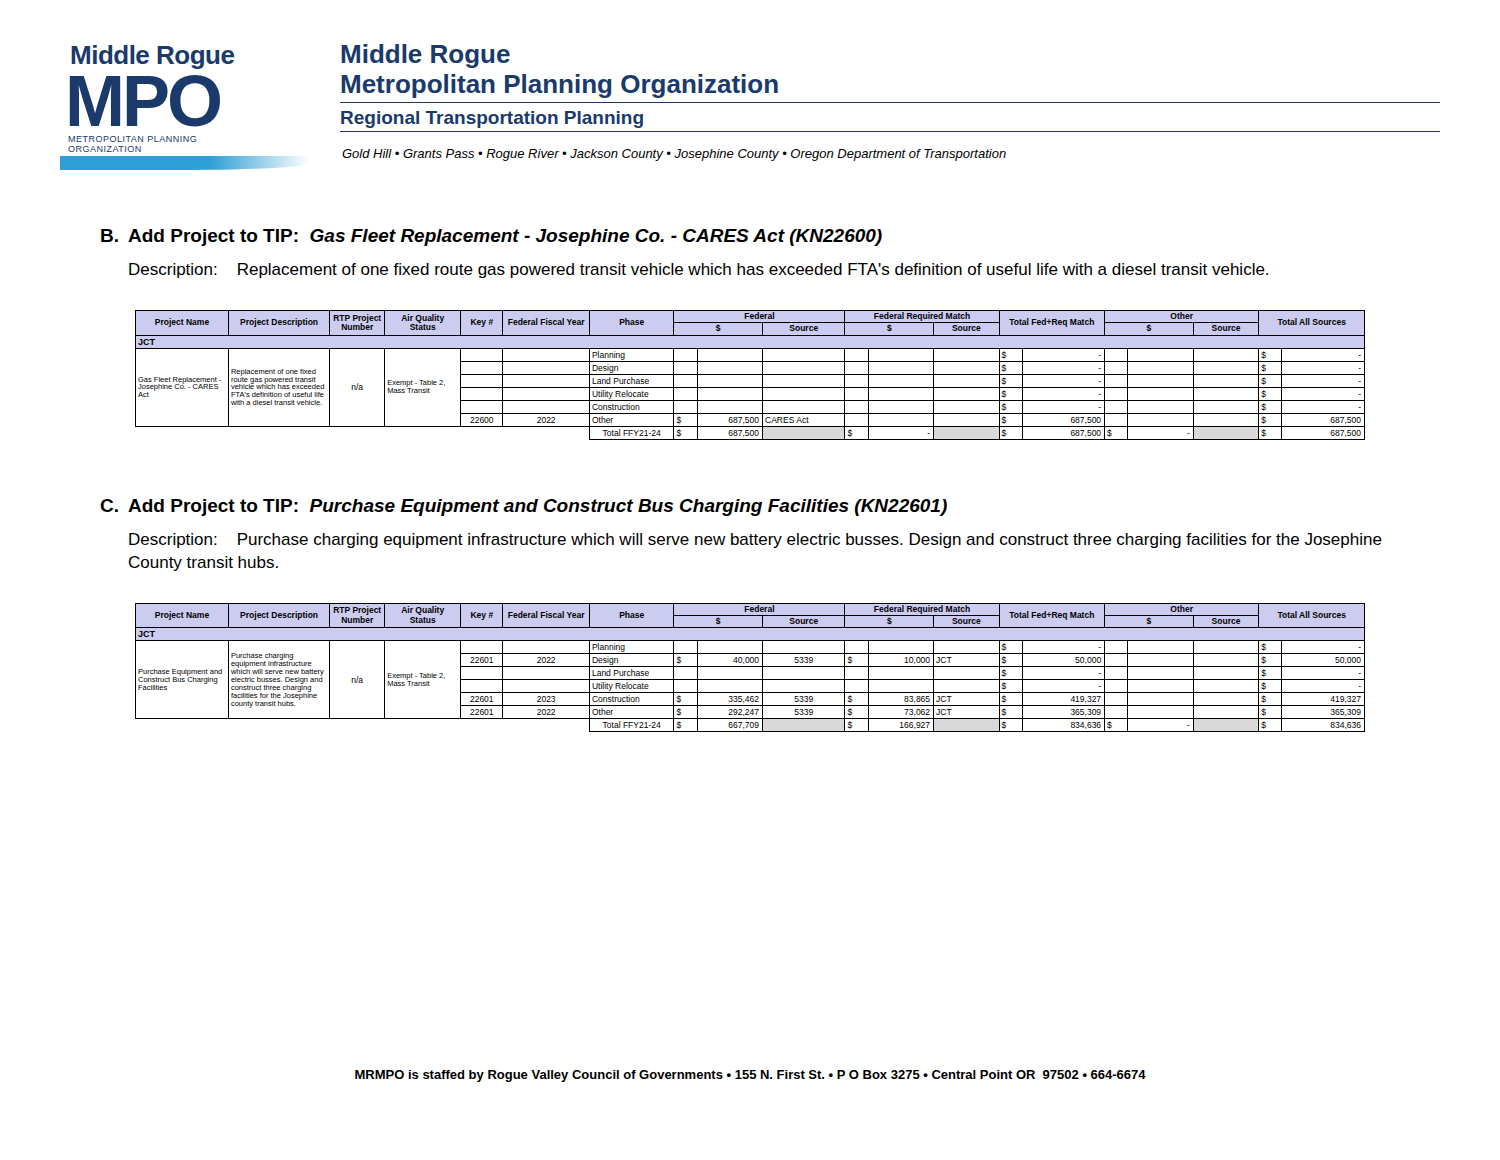Middle Rogue
MPO
METROPOLITAN PLANNING
ORGANIZATION
Middle Rogue
Metropolitan Planning Organization
Regional Transportation Planning
Gold Hill • Grants Pass • Rogue River • Jackson County • Josephine County • Oregon Department of Transportation
B. Add Project to TIP: Gas Fleet Replacement - Josephine Co. - CARES Act (KN22600)
Description: Replacement of one fixed route gas powered transit vehicle which has exceeded FTA's definition of useful life with a diesel transit vehicle.
| Project Name | Project Description | RTP Project Number | Air Quality Status | Key # | Federal Fiscal Year | Phase | Federal | Federal Required Match | Total Fed+Req Match | Other | Total All Sources |
| --- | --- | --- | --- | --- | --- | --- | --- | --- | --- | --- | --- |
| $ | Source | $ | Source | $ | Source |
| JCT |
| Gas Fleet Replacement - Josephine Co. - CARES Act | Replacement of one fixed route gas powered transit vehicle which has exceeded FTA's definition of useful life with a diesel transit vehicle. | n/a | Exempt - Table 2, Mass Transit | | | Planning | | | | | | | $ | - | | | | $ | - |
| | | Design | | | | | | | $ | - | | | | $ | - |
| | | Land Purchase | | | | | | | $ | - | | | | $ | - |
| | | Utility Relocate | | | | | | | $ | - | | | | $ | - |
| | | Construction | | | | | | | $ | - | | | | $ | - |
| 22600 | 2022 | Other | $ | 687,500 | CARES Act | | | | $ | 687,500 | | | | $ | 687,500 |
| | Total FFY21-24 | $ | 687,500 | | $ | - | | $ | 687,500 | $ | - | | $ | 687,500 |
C. Add Project to TIP: Purchase Equipment and Construct Bus Charging Facilities (KN22601)
Description: Purchase charging equipment infrastructure which will serve new battery electric busses. Design and construct three charging facilities for the Josephine County transit hubs.
| Project Name | Project Description | RTP Project Number | Air Quality Status | Key # | Federal Fiscal Year | Phase | Federal | Federal Required Match | Total Fed+Req Match | Other | Total All Sources |
| --- | --- | --- | --- | --- | --- | --- | --- | --- | --- | --- | --- |
| $ | Source | $ | Source | $ | Source |
| JCT |
| Purchase Equipment and Construct Bus Charging Facilities | Purchase charging equipment infrastructure which will serve new battery electric busses. Design and construct three charging facilities for the Josephine county transit hubs. | n/a | Exempt - Table 2, Mass Transit | | | Planning | | | | | | | $ | - | | | | $ | - |
| 22601 | 2022 | Design | $ | 40,000 | 5339 | $ | 10,000 | JCT | $ | 50,000 | | | | $ | 50,000 |
| | | Land Purchase | | | | | | | $ | - | | | | $ | - |
| | | Utility Relocate | | | | | | | $ | - | | | | $ | - |
| 22601 | 2023 | Construction | $ | 335,462 | 5339 | $ | 83,865 | JCT | $ | 419,327 | | | | $ | 419,327 |
| 22601 | 2022 | Other | $ | 292,247 | 5339 | $ | 73,062 | JCT | $ | 365,309 | | | | $ | 365,309 |
| | Total FFY21-24 | $ | 667,709 | | $ | 166,927 | | $ | 834,636 | $ | - | | $ | 834,636 |
MRMPO is staffed by Rogue Valley Council of Governments • 155 N. First St. • P O Box 3275 • Central Point OR 97502 • 664-6674